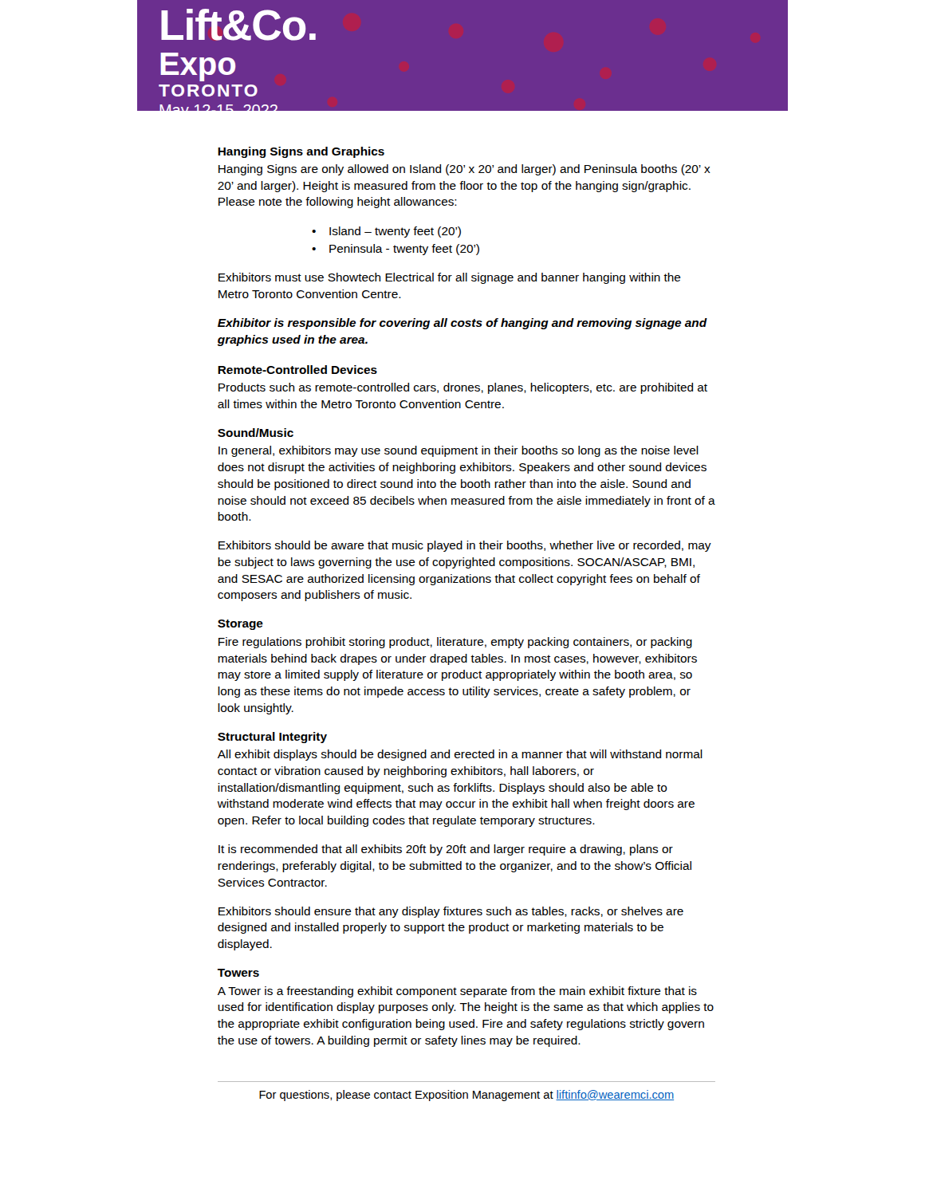Lift&Co.
Expo
TORONTO
May 12-15, 2022
Hanging Signs and Graphics
Hanging Signs are only allowed on Island (20’ x 20’ and larger) and Peninsula booths (20’ x 20’ and larger). Height is measured from the floor to the top of the hanging sign/graphic. Please note the following height allowances:
Island – twenty feet (20’)
Peninsula - twenty feet (20’)
Exhibitors must use Showtech Electrical for all signage and banner hanging within the Metro Toronto Convention Centre.
Exhibitor is responsible for covering all costs of hanging and removing signage and graphics used in the area.
Remote-Controlled Devices
Products such as remote-controlled cars, drones, planes, helicopters, etc. are prohibited at all times within the Metro Toronto Convention Centre.
Sound/Music
In general, exhibitors may use sound equipment in their booths so long as the noise level does not disrupt the activities of neighboring exhibitors. Speakers and other sound devices should be positioned to direct sound into the booth rather than into the aisle. Sound and noise should not exceed 85 decibels when measured from the aisle immediately in front of a booth.
Exhibitors should be aware that music played in their booths, whether live or recorded, may be subject to laws governing the use of copyrighted compositions. SOCAN/ASCAP, BMI, and SESAC are authorized licensing organizations that collect copyright fees on behalf of composers and publishers of music.
Storage
Fire regulations prohibit storing product, literature, empty packing containers, or packing materials behind back drapes or under draped tables. In most cases, however, exhibitors may store a limited supply of literature or product appropriately within the booth area, so long as these items do not impede access to utility services, create a safety problem, or look unsightly.
Structural Integrity
All exhibit displays should be designed and erected in a manner that will withstand normal contact or vibration caused by neighboring exhibitors, hall laborers, or installation/dismantling equipment, such as forklifts. Displays should also be able to withstand moderate wind effects that may occur in the exhibit hall when freight doors are open. Refer to local building codes that regulate temporary structures.
It is recommended that all exhibits 20ft by 20ft and larger require a drawing, plans or renderings, preferably digital, to be submitted to the organizer, and to the show’s Official Services Contractor.
Exhibitors should ensure that any display fixtures such as tables, racks, or shelves are designed and installed properly to support the product or marketing materials to be displayed.
Towers
A Tower is a freestanding exhibit component separate from the main exhibit fixture that is used for identification display purposes only. The height is the same as that which applies to the appropriate exhibit configuration being used. Fire and safety regulations strictly govern the use of towers. A building permit or safety lines may be required.
For questions, please contact Exposition Management at liftinfo@wearemci.com